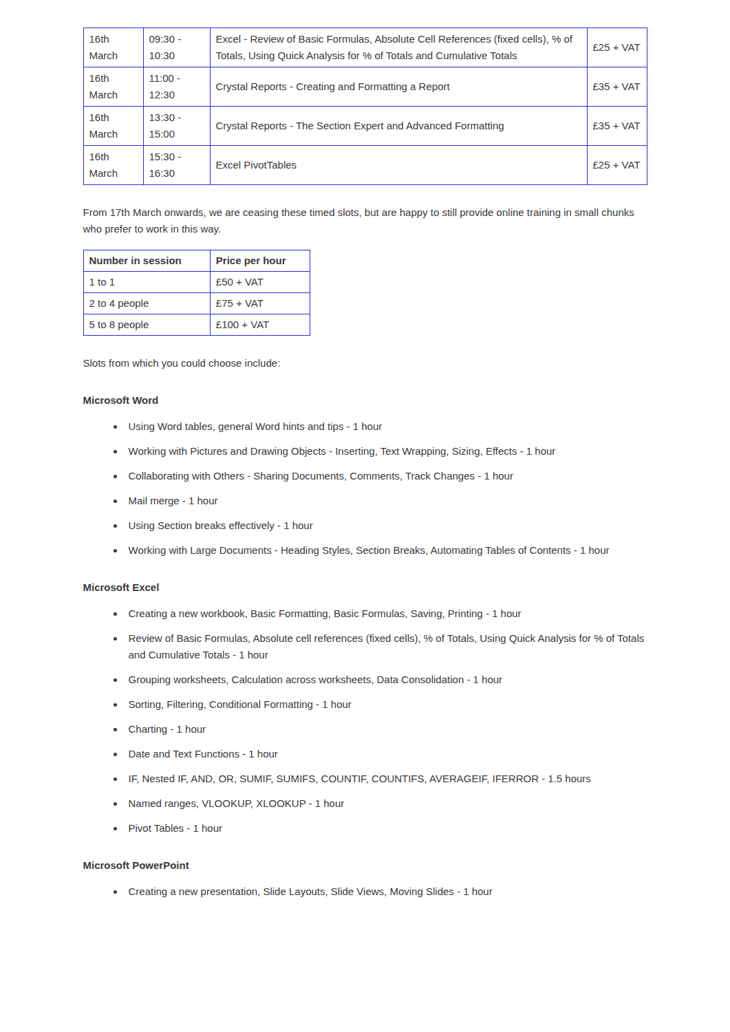| 16th March | 09:30 - 10:30 | Excel - Review of Basic Formulas, Absolute Cell References (fixed cells), % of Totals, Using Quick Analysis for % of Totals and Cumulative Totals | £25 + VAT |
| 16th March | 11:00 - 12:30 | Crystal Reports - Creating and Formatting a Report | £35 + VAT |
| 16th March | 13:30 - 15:00 | Crystal Reports - The Section Expert and Advanced Formatting | £35 + VAT |
| 16th March | 15:30 - 16:30 | Excel PivotTables | £25 + VAT |
From 17th March onwards, we are ceasing these timed slots, but are happy to still provide online training in small chunks who prefer to work in this way.
| Number in session | Price per hour |
| --- | --- |
| 1 to 1 | £50 + VAT |
| 2 to 4 people | £75 + VAT |
| 5 to 8 people | £100 + VAT |
Slots from which you could choose include:
Microsoft Word
Using Word tables, general Word hints and tips - 1 hour
Working with Pictures and Drawing Objects - Inserting, Text Wrapping, Sizing, Effects - 1 hour
Collaborating with Others - Sharing Documents, Comments, Track Changes - 1 hour
Mail merge - 1 hour
Using Section breaks effectively - 1 hour
Working with Large Documents - Heading Styles, Section Breaks, Automating Tables of Contents - 1 hour
Microsoft Excel
Creating a new workbook, Basic Formatting, Basic Formulas, Saving, Printing - 1 hour
Review of Basic Formulas, Absolute cell references (fixed cells), % of Totals, Using Quick Analysis for % of Totals and Cumulative Totals - 1 hour
Grouping worksheets, Calculation across worksheets, Data Consolidation - 1 hour
Sorting, Filtering, Conditional Formatting - 1 hour
Charting - 1 hour
Date and Text Functions - 1 hour
IF, Nested IF, AND, OR, SUMIF, SUMIFS, COUNTIF, COUNTIFS, AVERAGEIF, IFERROR - 1.5 hours
Named ranges, VLOOKUP, XLOOKUP - 1 hour
Pivot Tables - 1 hour
Microsoft PowerPoint
Creating a new presentation, Slide Layouts, Slide Views, Moving Slides - 1 hour